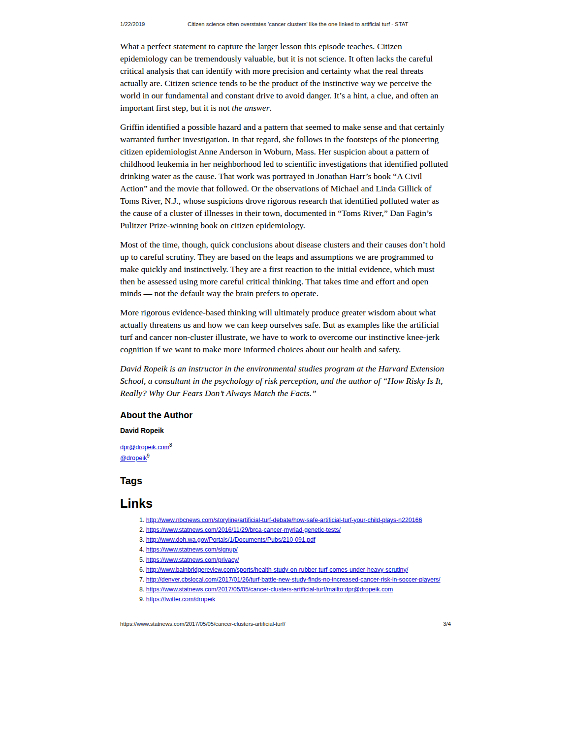1/22/2019
Citizen science often overstates 'cancer clusters' like the one linked to artificial turf - STAT
What a perfect statement to capture the larger lesson this episode teaches. Citizen epidemiology can be tremendously valuable, but it is not science. It often lacks the careful critical analysis that can identify with more precision and certainty what the real threats actually are. Citizen science tends to be the product of the instinctive way we perceive the world in our fundamental and constant drive to avoid danger. It’s a hint, a clue, and often an important first step, but it is not the answer.
Griffin identified a possible hazard and a pattern that seemed to make sense and that certainly warranted further investigation. In that regard, she follows in the footsteps of the pioneering citizen epidemiologist Anne Anderson in Woburn, Mass. Her suspicion about a pattern of childhood leukemia in her neighborhood led to scientific investigations that identified polluted drinking water as the cause. That work was portrayed in Jonathan Harr’s book “A Civil Action” and the movie that followed. Or the observations of Michael and Linda Gillick of Toms River, N.J., whose suspicions drove rigorous research that identified polluted water as the cause of a cluster of illnesses in their town, documented in “Toms River,” Dan Fagin’s Pulitzer Prize-winning book on citizen epidemiology.
Most of the time, though, quick conclusions about disease clusters and their causes don’t hold up to careful scrutiny. They are based on the leaps and assumptions we are programmed to make quickly and instinctively. They are a first reaction to the initial evidence, which must then be assessed using more careful critical thinking. That takes time and effort and open minds — not the default way the brain prefers to operate.
More rigorous evidence-based thinking will ultimately produce greater wisdom about what actually threatens us and how we can keep ourselves safe. But as examples like the artificial turf and cancer non-cluster illustrate, we have to work to overcome our instinctive knee-jerk cognition if we want to make more informed choices about our health and safety.
David Ropeik is an instructor in the environmental studies program at the Harvard Extension School, a consultant in the psychology of risk perception, and the author of “How Risky Is It, Really? Why Our Fears Don’t Always Match the Facts.”
About the Author
David Ropeik
dpr@dropeik.com8
@dropeik9
Tags
Links
http://www.nbcnews.com/storyline/artificial-turf-debate/how-safe-artificial-turf-your-child-plays-n220166
https://www.statnews.com/2016/11/29/brca-cancer-myriad-genetic-tests/
http://www.doh.wa.gov/Portals/1/Documents/Pubs/210-091.pdf
https://www.statnews.com/signup/
https://www.statnews.com/privacy/
http://www.bainbridgereview.com/sports/health-study-on-rubber-turf-comes-under-heavy-scrutiny/
http://denver.cbslocal.com/2017/01/26/turf-battle-new-study-finds-no-increased-cancer-risk-in-soccer-players/
https://www.statnews.com/2017/05/05/cancer-clusters-artificial-turf/mailto:dpr@dropeik.com
https://twitter.com/dropeik
https://www.statnews.com/2017/05/05/cancer-clusters-artificial-turf/
3/4